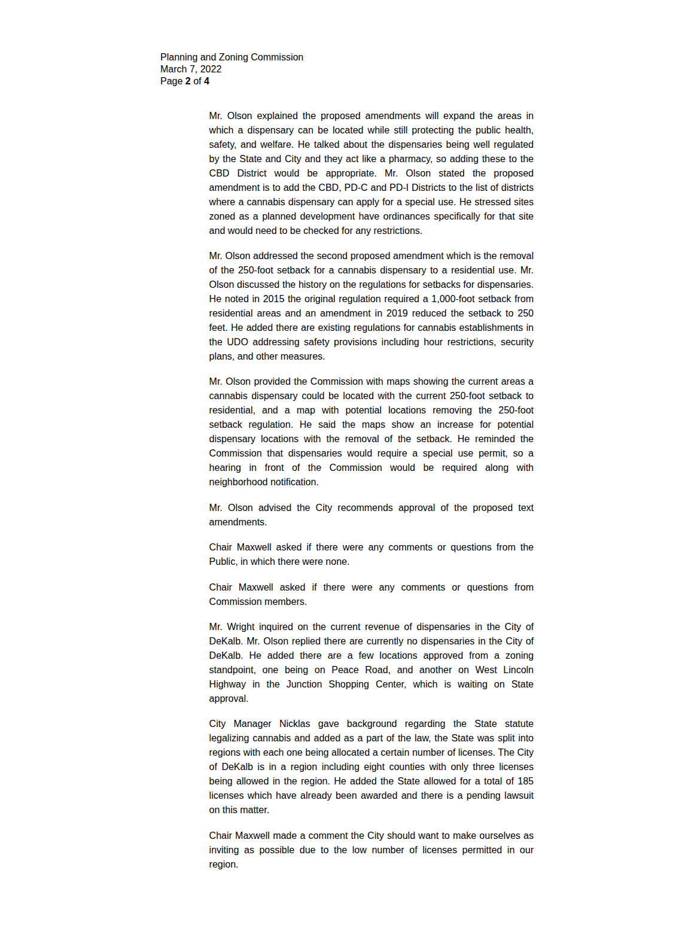Planning and Zoning Commission
March 7, 2022
Page 2 of 4
Mr. Olson explained the proposed amendments will expand the areas in which a dispensary can be located while still protecting the public health, safety, and welfare. He talked about the dispensaries being well regulated by the State and City and they act like a pharmacy, so adding these to the CBD District would be appropriate. Mr. Olson stated the proposed amendment is to add the CBD, PD-C and PD-I Districts to the list of districts where a cannabis dispensary can apply for a special use. He stressed sites zoned as a planned development have ordinances specifically for that site and would need to be checked for any restrictions.
Mr. Olson addressed the second proposed amendment which is the removal of the 250-foot setback for a cannabis dispensary to a residential use. Mr. Olson discussed the history on the regulations for setbacks for dispensaries. He noted in 2015 the original regulation required a 1,000-foot setback from residential areas and an amendment in 2019 reduced the setback to 250 feet. He added there are existing regulations for cannabis establishments in the UDO addressing safety provisions including hour restrictions, security plans, and other measures.
Mr. Olson provided the Commission with maps showing the current areas a cannabis dispensary could be located with the current 250-foot setback to residential, and a map with potential locations removing the 250-foot setback regulation. He said the maps show an increase for potential dispensary locations with the removal of the setback. He reminded the Commission that dispensaries would require a special use permit, so a hearing in front of the Commission would be required along with neighborhood notification.
Mr. Olson advised the City recommends approval of the proposed text amendments.
Chair Maxwell asked if there were any comments or questions from the Public, in which there were none.
Chair Maxwell asked if there were any comments or questions from Commission members.
Mr. Wright inquired on the current revenue of dispensaries in the City of DeKalb. Mr. Olson replied there are currently no dispensaries in the City of DeKalb. He added there are a few locations approved from a zoning standpoint, one being on Peace Road, and another on West Lincoln Highway in the Junction Shopping Center, which is waiting on State approval.
City Manager Nicklas gave background regarding the State statute legalizing cannabis and added as a part of the law, the State was split into regions with each one being allocated a certain number of licenses. The City of DeKalb is in a region including eight counties with only three licenses being allowed in the region. He added the State allowed for a total of 185 licenses which have already been awarded and there is a pending lawsuit on this matter.
Chair Maxwell made a comment the City should want to make ourselves as inviting as possible due to the low number of licenses permitted in our region.